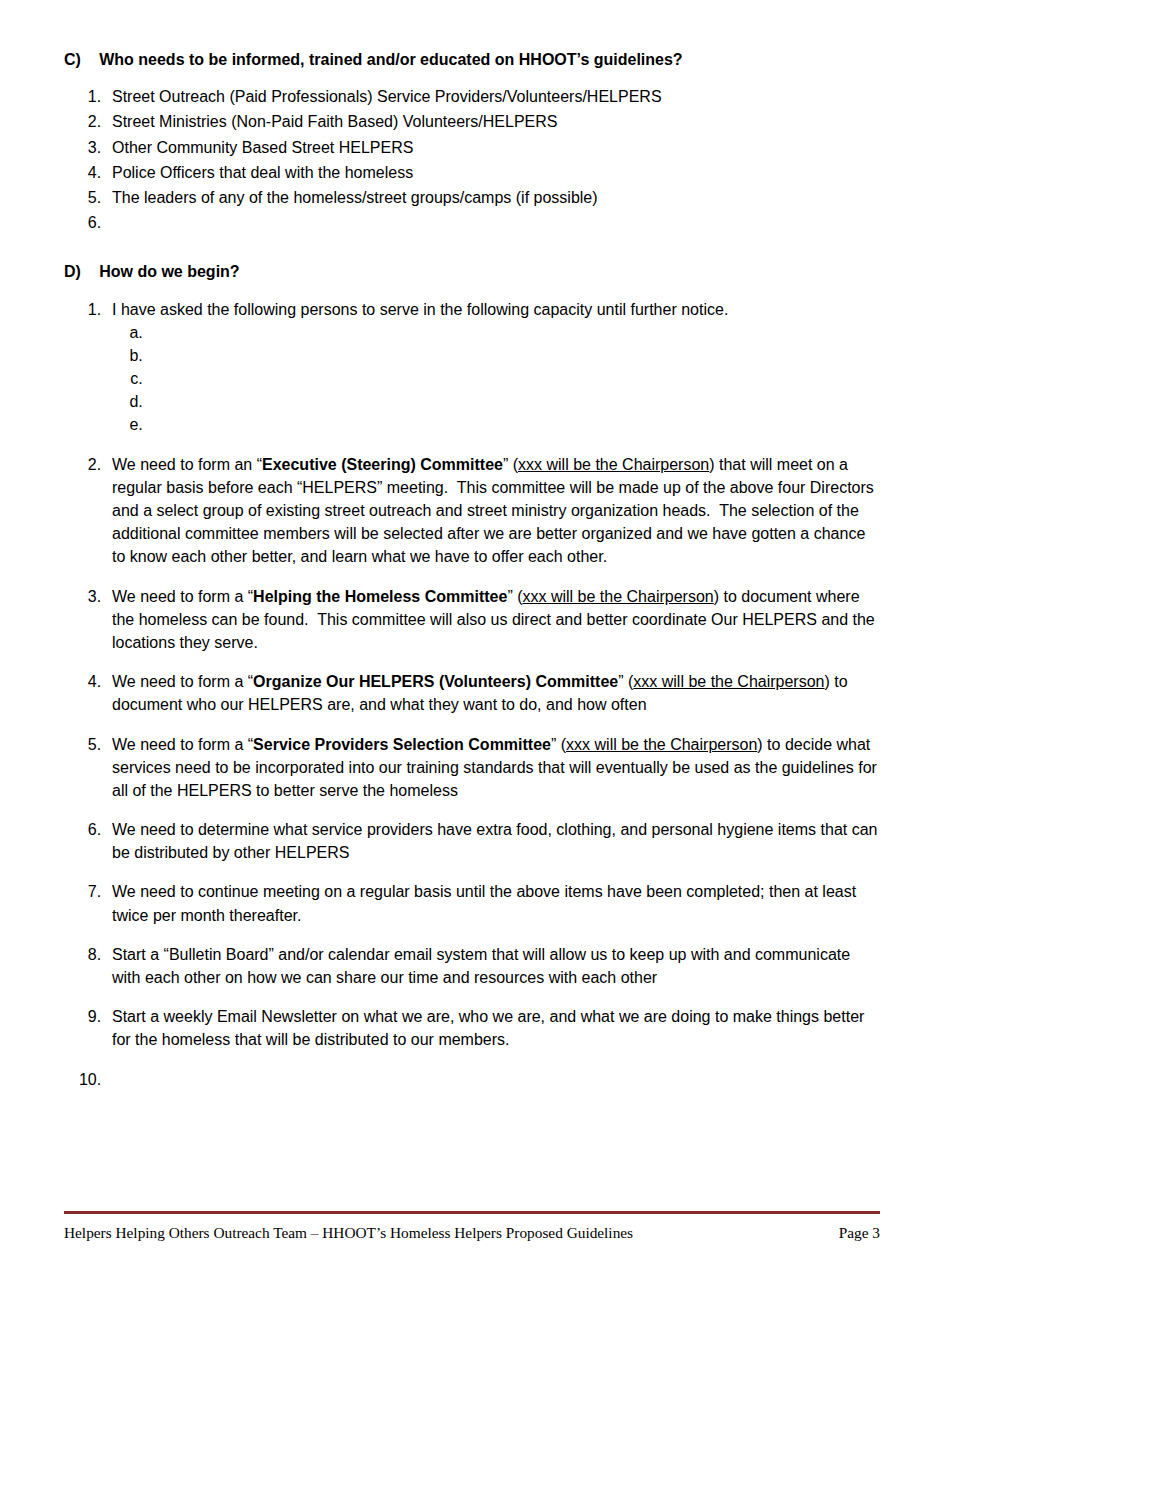C) Who needs to be informed, trained and/or educated on HHOOT’s guidelines?
Street Outreach (Paid Professionals) Service Providers/Volunteers/HELPERS
Street Ministries (Non-Paid Faith Based) Volunteers/HELPERS
Other Community Based Street HELPERS
Police Officers that deal with the homeless
The leaders of any of the homeless/street groups/camps (if possible)
D) How do we begin?
I have asked the following persons to serve in the following capacity until further notice.
We need to form an “Executive (Steering) Committee” (xxx will be the Chairperson) that will meet on a regular basis before each “HELPERS” meeting. This committee will be made up of the above four Directors and a select group of existing street outreach and street ministry organization heads. The selection of the additional committee members will be selected after we are better organized and we have gotten a chance to know each other better, and learn what we have to offer each other.
We need to form a “Helping the Homeless Committee” (xxx will be the Chairperson) to document where the homeless can be found. This committee will also us direct and better coordinate Our HELPERS and the locations they serve.
We need to form a “Organize Our HELPERS (Volunteers) Committee” (xxx will be the Chairperson) to document who our HELPERS are, and what they want to do, and how often
We need to form a “Service Providers Selection Committee” (xxx will be the Chairperson) to decide what services need to be incorporated into our training standards that will eventually be used as the guidelines for all of the HELPERS to better serve the homeless
We need to determine what service providers have extra food, clothing, and personal hygiene items that can be distributed by other HELPERS
We need to continue meeting on a regular basis until the above items have been completed; then at least twice per month thereafter.
Start a “Bulletin Board” and/or calendar email system that will allow us to keep up with and communicate with each other on how we can share our time and resources with each other
Start a weekly Email Newsletter on what we are, who we are, and what we are doing to make things better for the homeless that will be distributed to our members.
Helpers Helping Others Outreach Team – HHOOT’s Homeless Helpers Proposed Guidelines Page 3